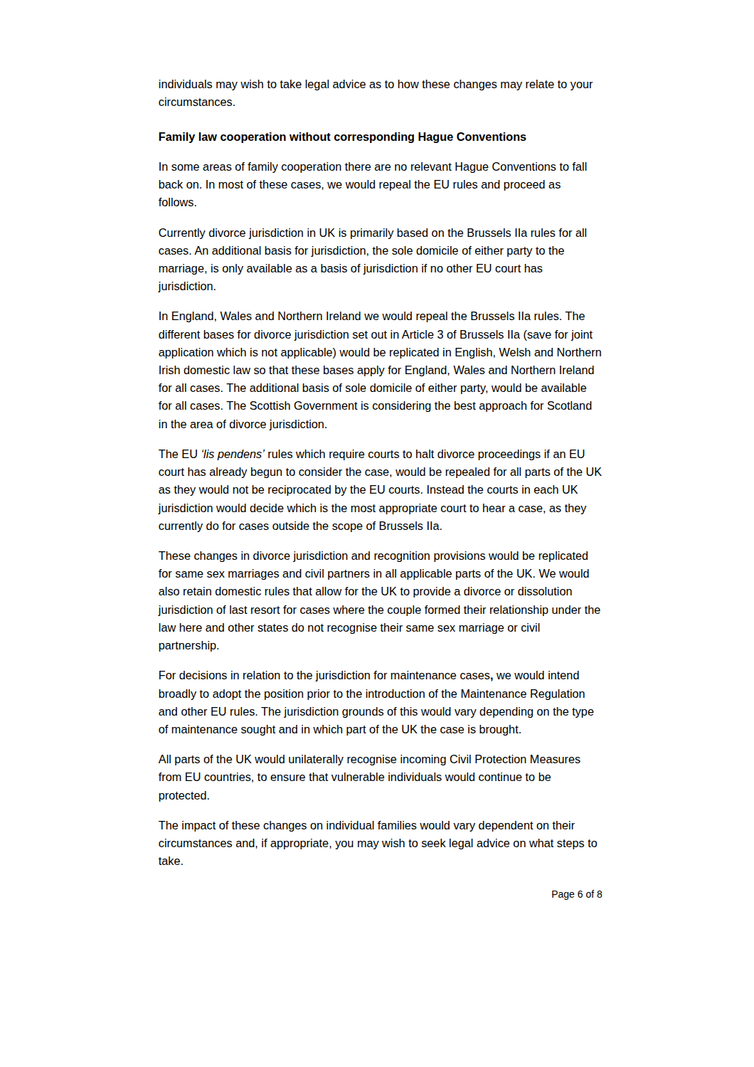individuals may wish to take legal advice as to how these changes may relate to your circumstances.
Family law cooperation without corresponding Hague Conventions
In some areas of family cooperation there are no relevant Hague Conventions to fall back on. In most of these cases, we would repeal the EU rules and proceed as follows.
Currently divorce jurisdiction in UK is primarily based on the Brussels IIa rules for all cases. An additional basis for jurisdiction, the sole domicile of either party to the marriage, is only available as a basis of jurisdiction if no other EU court has jurisdiction.
In England, Wales and Northern Ireland we would repeal the Brussels IIa rules. The different bases for divorce jurisdiction set out in Article 3 of Brussels IIa (save for joint application which is not applicable) would be replicated in English, Welsh and Northern Irish domestic law so that these bases apply for England, Wales and Northern Ireland for all cases. The additional basis of sole domicile of either party, would be available for all cases. The Scottish Government is considering the best approach for Scotland in the area of divorce jurisdiction.
The EU ‘lis pendens’ rules which require courts to halt divorce proceedings if an EU court has already begun to consider the case, would be repealed for all parts of the UK as they would not be reciprocated by the EU courts. Instead the courts in each UK jurisdiction would decide which is the most appropriate court to hear a case, as they currently do for cases outside the scope of Brussels IIa.
These changes in divorce jurisdiction and recognition provisions would be replicated for same sex marriages and civil partners in all applicable parts of the UK. We would also retain domestic rules that allow for the UK to provide a divorce or dissolution jurisdiction of last resort for cases where the couple formed their relationship under the law here and other states do not recognise their same sex marriage or civil partnership.
For decisions in relation to the jurisdiction for maintenance cases, we would intend broadly to adopt the position prior to the introduction of the Maintenance Regulation and other EU rules. The jurisdiction grounds of this would vary depending on the type of maintenance sought and in which part of the UK the case is brought.
All parts of the UK would unilaterally recognise incoming Civil Protection Measures from EU countries, to ensure that vulnerable individuals would continue to be protected.
The impact of these changes on individual families would vary dependent on their circumstances and, if appropriate, you may wish to seek legal advice on what steps to take.
Page 6 of 8